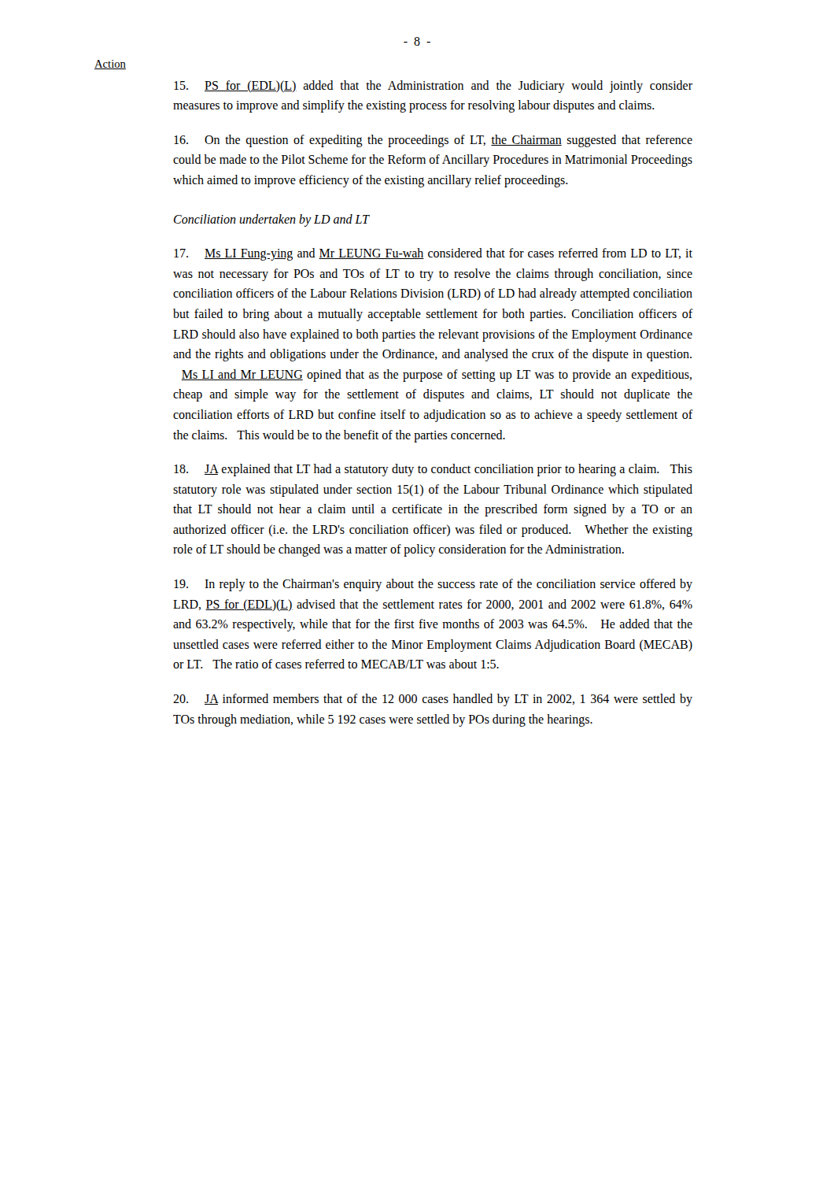Action
- 8 -
15. PS for (EDL)(L) added that the Administration and the Judiciary would jointly consider measures to improve and simplify the existing process for resolving labour disputes and claims.
16. On the question of expediting the proceedings of LT, the Chairman suggested that reference could be made to the Pilot Scheme for the Reform of Ancillary Procedures in Matrimonial Proceedings which aimed to improve efficiency of the existing ancillary relief proceedings.
Conciliation undertaken by LD and LT
17. Ms LI Fung-ying and Mr LEUNG Fu-wah considered that for cases referred from LD to LT, it was not necessary for POs and TOs of LT to try to resolve the claims through conciliation, since conciliation officers of the Labour Relations Division (LRD) of LD had already attempted conciliation but failed to bring about a mutually acceptable settlement for both parties. Conciliation officers of LRD should also have explained to both parties the relevant provisions of the Employment Ordinance and the rights and obligations under the Ordinance, and analysed the crux of the dispute in question. Ms LI and Mr LEUNG opined that as the purpose of setting up LT was to provide an expeditious, cheap and simple way for the settlement of disputes and claims, LT should not duplicate the conciliation efforts of LRD but confine itself to adjudication so as to achieve a speedy settlement of the claims. This would be to the benefit of the parties concerned.
18. JA explained that LT had a statutory duty to conduct conciliation prior to hearing a claim. This statutory role was stipulated under section 15(1) of the Labour Tribunal Ordinance which stipulated that LT should not hear a claim until a certificate in the prescribed form signed by a TO or an authorized officer (i.e. the LRD's conciliation officer) was filed or produced. Whether the existing role of LT should be changed was a matter of policy consideration for the Administration.
19. In reply to the Chairman's enquiry about the success rate of the conciliation service offered by LRD, PS for (EDL)(L) advised that the settlement rates for 2000, 2001 and 2002 were 61.8%, 64% and 63.2% respectively, while that for the first five months of 2003 was 64.5%. He added that the unsettled cases were referred either to the Minor Employment Claims Adjudication Board (MECAB) or LT. The ratio of cases referred to MECAB/LT was about 1:5.
20. JA informed members that of the 12 000 cases handled by LT in 2002, 1 364 were settled by TOs through mediation, while 5 192 cases were settled by POs during the hearings.